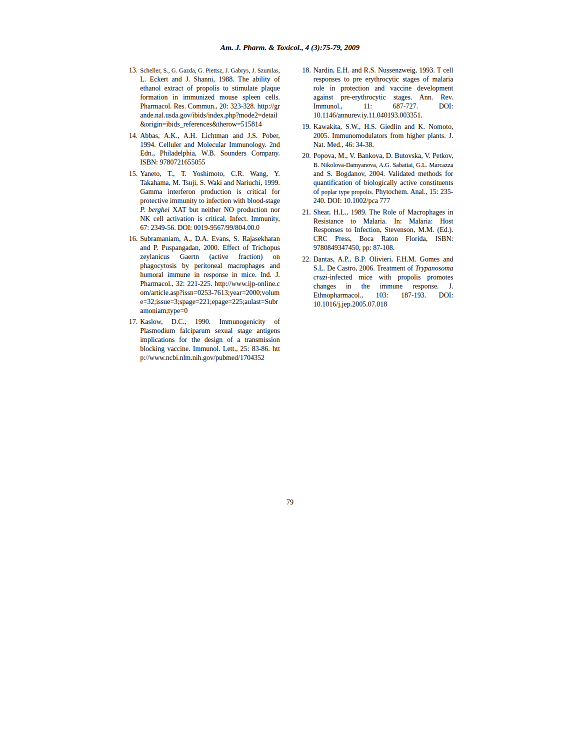Am. J. Pharm. & Toxicol., 4 (3):75-79, 2009
13. Scheller, S., G. Gazda, G. Piettsz, J. Gabrys, J. Szumlas, L. Eckert and J. Shanni, 1988. The ability of ethanol extract of propolis to stimulate plaque formation in immunized mouse spleen cells. Pharmacol. Res. Commun., 20: 323-328. http://grande.nal.usda.gov/ibids/index.php?mode2=detail&origin=ibids_references&therow=515814
14. Abbas, A.K., A.H. Lichtman and J.S. Pober, 1994. Celluler and Molecular Immunology. 2nd Edn., Philadelphia, W.B. Sounders Company. ISBN: 9780721655055
15. Yaneto, T., T. Yoshimoto, C.R. Wang, Y. Takahama, M. Tsuji, S. Waki and Nariuchi, 1999. Gamma interferon production is critical for protective immunity to infection with blood-stage P. berghei XAT but neither NO production nor NK cell activation is critical. Infect. Immunity, 67: 2349-56. DOI: 0019-9567/99/804.00.0
16. Subramaniam, A., D.A. Evans, S. Rajasekharan and P. Puspangadan, 2000. Effect of Trichopus zeylanicus Gaertn (active fraction) on phagocytosis by peritoneal macrophages and humoral immune in response in mice. Ind. J. Pharmacol., 32: 221-225. http://www.ijp-online.com/article.asp?issn=0253-7613;year=2000;volume=32;issue=3;spage=221;epage=225;aulast=Subramoniam;type=0
17. Kaslow, D.C., 1990. Immunogenicity of Plasmodium falciparum sexual stage antigens implications for the design of a transmission blocking vaccine. Immunol. Lett., 25: 83-86. http://www.ncbi.nlm.nih.gov/pubmed/1704352
18. Nardin, E.H. and R.S. Nussenzweig, 1993. T cell responses to pre erythrocytic stages of malaria role in protection and vaccine development against pre-erythrocytic stages. Ann. Rev. Immunol., 11: 687-727. DOI: 10.1146/annurev.iy.11.040193.003351.
19. Kawakita, S.W., H.S. Giedlin and K. Nomoto, 2005. Immunomodulators from higher plants. J. Nat. Med., 46: 34-38.
20. Popova, M., V. Bankova, D. Butovska, V. Petkov, B. Nikolova-Damyanova, A.G. Sabatiai, G.L. Marcazza and S. Bogdanov, 2004. Validated methods for quantification of biologically active constituents of poplar type propolis. Phytochem. Anal., 15: 235-240. DOI: 10.1002/pca 777
21. Shear, H.L., 1989. The Role of Macrophages in Resistance to Malaria. In: Malaria: Host Responses to Infection, Stevenson, M.M. (Ed.). CRC Press, Boca Raton Florida, ISBN: 9780849347450, pp: 87-108.
22. Dantas, A.P., B.P. Olivieri, F.H.M. Gomes and S.L. De Castro, 2006. Treatment of Trypanosoma cruzi-infected mice with propolis promotes changes in the immune response. J. Ethnopharmacol., 103: 187-193. DOI: 10.1016/j.jep.2005.07.018
79